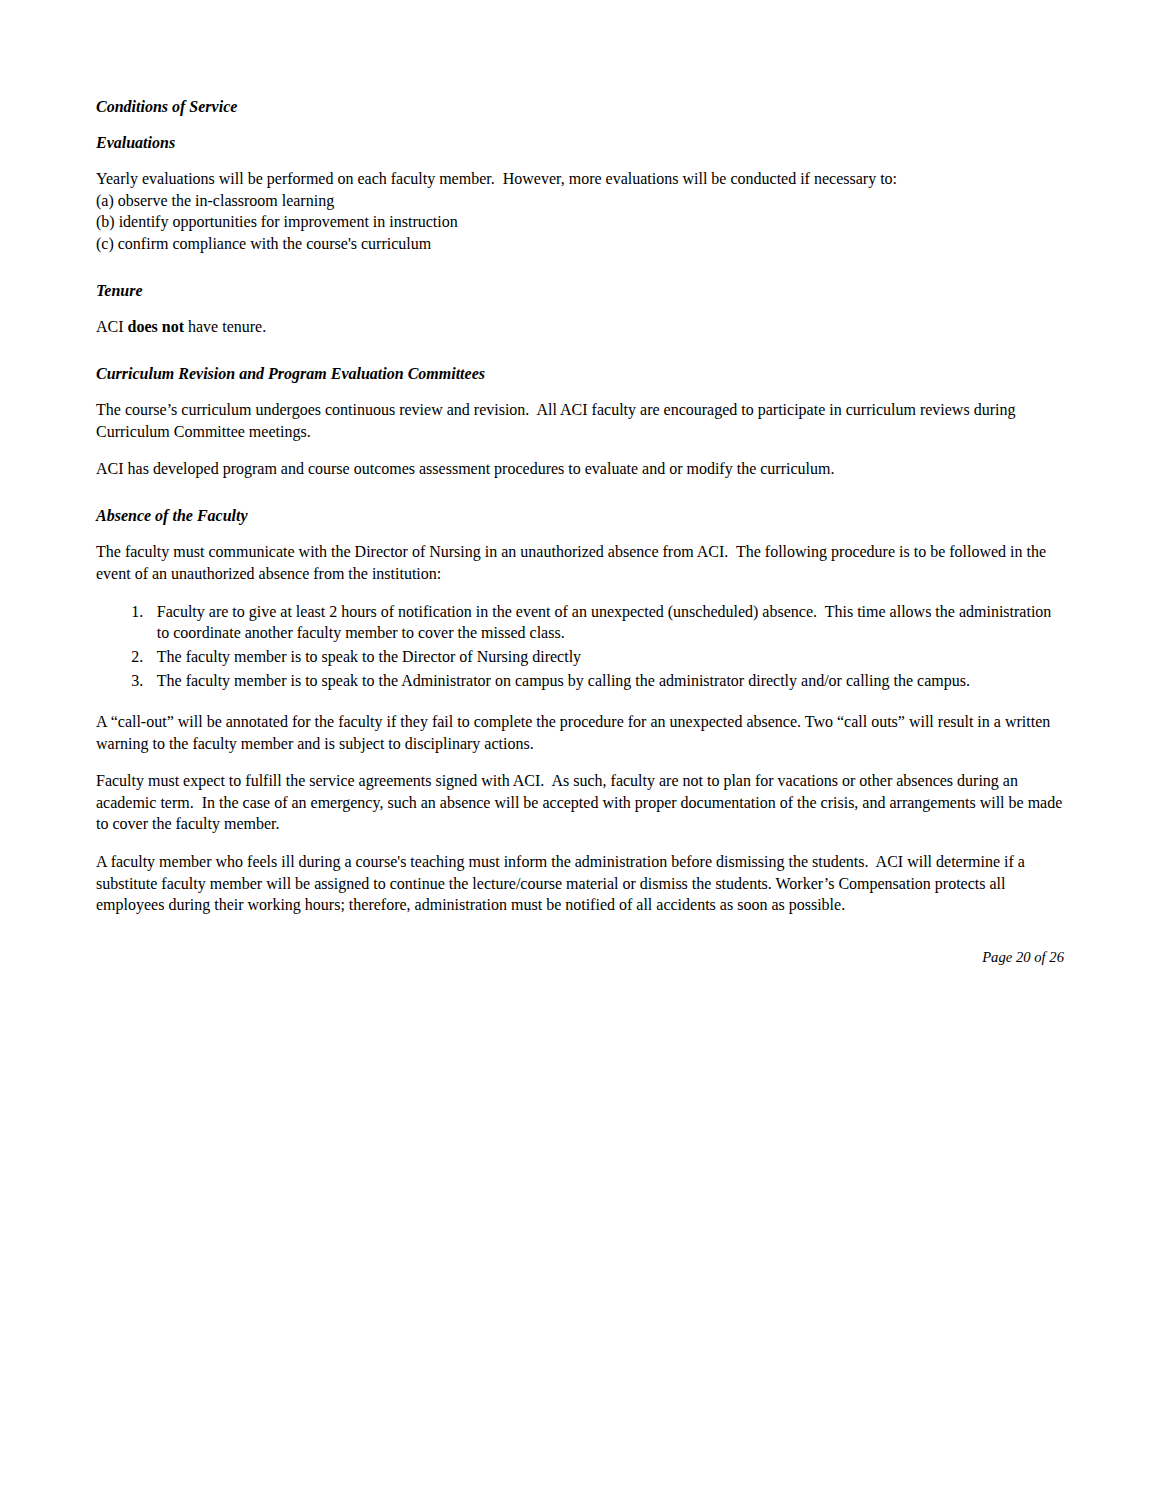Conditions of Service
Evaluations
Yearly evaluations will be performed on each faculty member. However, more evaluations will be conducted if necessary to:
(a) observe the in-classroom learning
(b) identify opportunities for improvement in instruction
(c) confirm compliance with the course's curriculum
Tenure
ACI does not have tenure.
Curriculum Revision and Program Evaluation Committees
The course’s curriculum undergoes continuous review and revision. All ACI faculty are encouraged to participate in curriculum reviews during Curriculum Committee meetings.
ACI has developed program and course outcomes assessment procedures to evaluate and or modify the curriculum.
Absence of the Faculty
The faculty must communicate with the Director of Nursing in an unauthorized absence from ACI. The following procedure is to be followed in the event of an unauthorized absence from the institution:
Faculty are to give at least 2 hours of notification in the event of an unexpected (unscheduled) absence. This time allows the administration to coordinate another faculty member to cover the missed class.
The faculty member is to speak to the Director of Nursing directly
The faculty member is to speak to the Administrator on campus by calling the administrator directly and/or calling the campus.
A “call-out” will be annotated for the faculty if they fail to complete the procedure for an unexpected absence. Two “call outs” will result in a written warning to the faculty member and is subject to disciplinary actions.
Faculty must expect to fulfill the service agreements signed with ACI. As such, faculty are not to plan for vacations or other absences during an academic term. In the case of an emergency, such an absence will be accepted with proper documentation of the crisis, and arrangements will be made to cover the faculty member.
A faculty member who feels ill during a course's teaching must inform the administration before dismissing the students. ACI will determine if a substitute faculty member will be assigned to continue the lecture/course material or dismiss the students. Worker’s Compensation protects all employees during their working hours; therefore, administration must be notified of all accidents as soon as possible.
Page 20 of 26